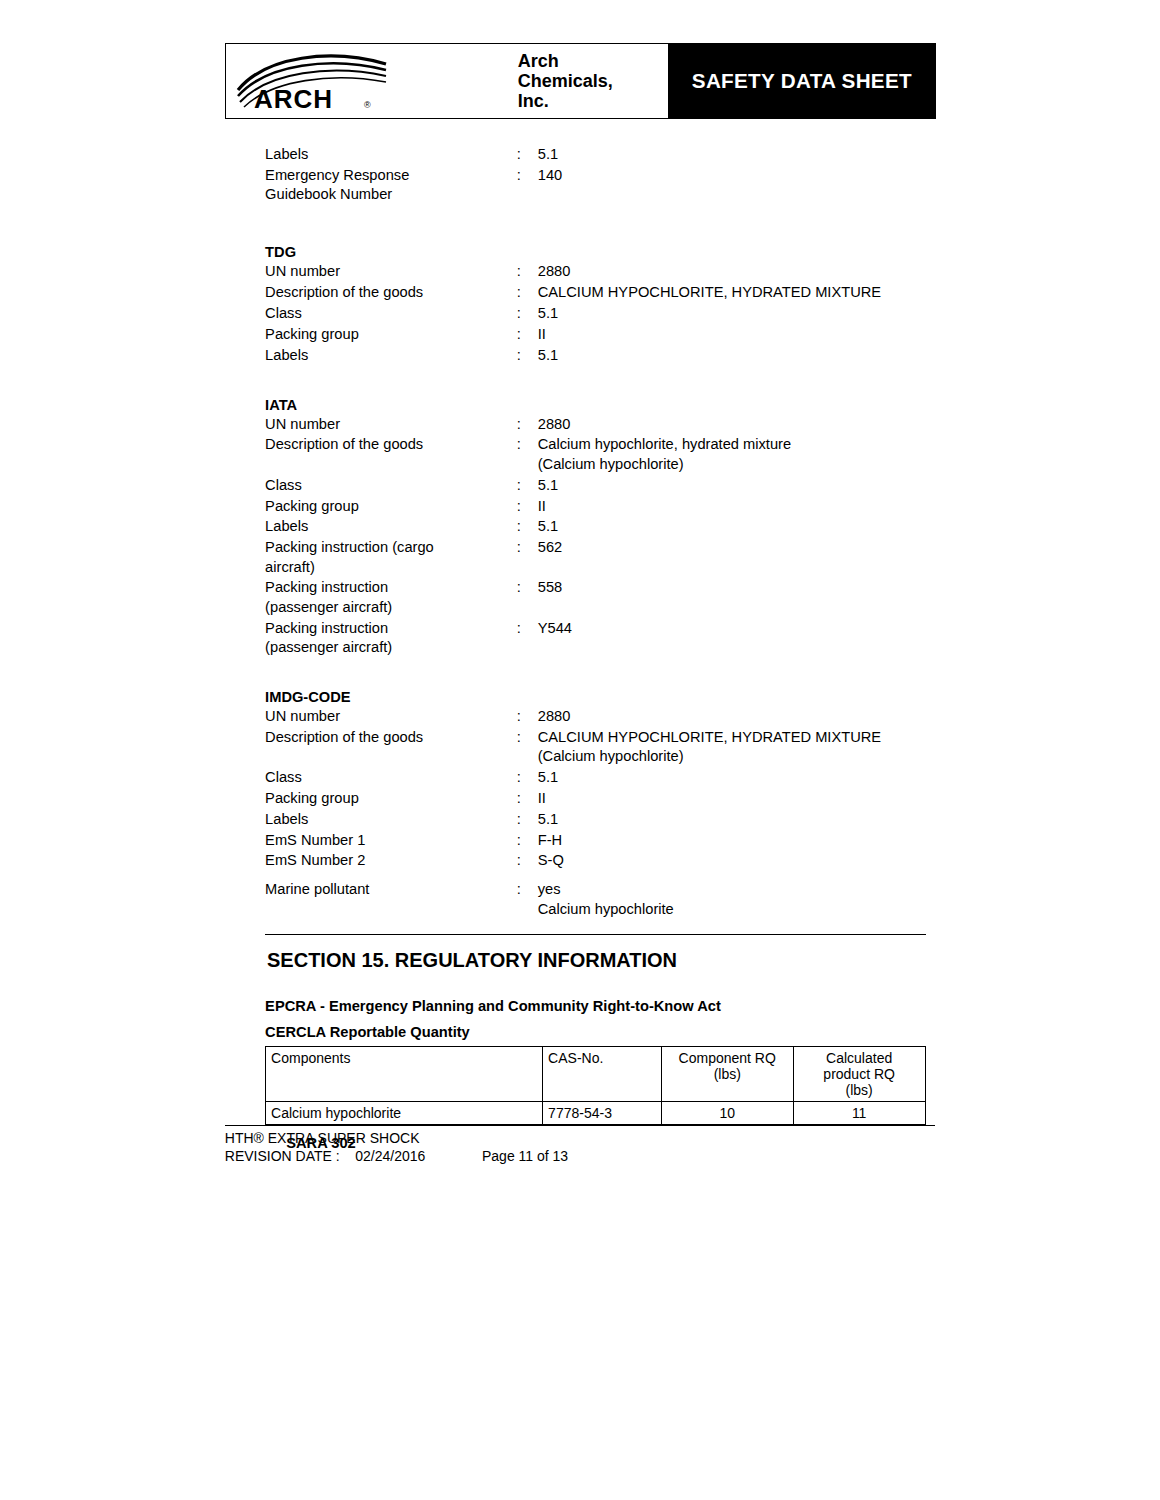ARCH ®
Arch
Chemicals,
Inc.
SAFETY DATA SHEET
| Labels | : | 5.1 |
| Emergency Response Guidebook Number | : | 140 |
TDG
| UN number | : | 2880 |
| Description of the goods | : | CALCIUM HYPOCHLORITE, HYDRATED MIXTURE |
| Class | : | 5.1 |
| Packing group | : | II |
| Labels | : | 5.1 |
IATA
| UN number | : | 2880 |
| Description of the goods | : | Calcium hypochlorite, hydrated mixture (Calcium hypochlorite) |
| Class | : | 5.1 |
| Packing group | : | II |
| Labels | : | 5.1 |
| Packing instruction (cargo aircraft) | : | 562 |
| Packing instruction (passenger aircraft) | : | 558 |
| Packing instruction (passenger aircraft) | : | Y544 |
IMDG-CODE
| UN number | : | 2880 |
| Description of the goods | : | CALCIUM HYPOCHLORITE, HYDRATED MIXTURE (Calcium hypochlorite) |
| Class | : | 5.1 |
| Packing group | : | II |
| Labels | : | 5.1 |
| EmS Number 1 | : | F-H |
| EmS Number 2 | : | S-Q |
| Marine pollutant | : | yes Calcium hypochlorite |
SECTION 15. REGULATORY INFORMATION
EPCRA - Emergency Planning and Community Right-to-Know Act
CERCLA Reportable Quantity
| Components | CAS-No. | Component RQ (lbs) | Calculated product RQ (lbs) |
| --- | --- | --- | --- |
| Calcium hypochlorite | 7778-54-3 | 10 | 11 |
SARA 302
HTH® EXTRA SUPER SHOCK
REVISION DATE : 02/24/2016 Page 11 of 13